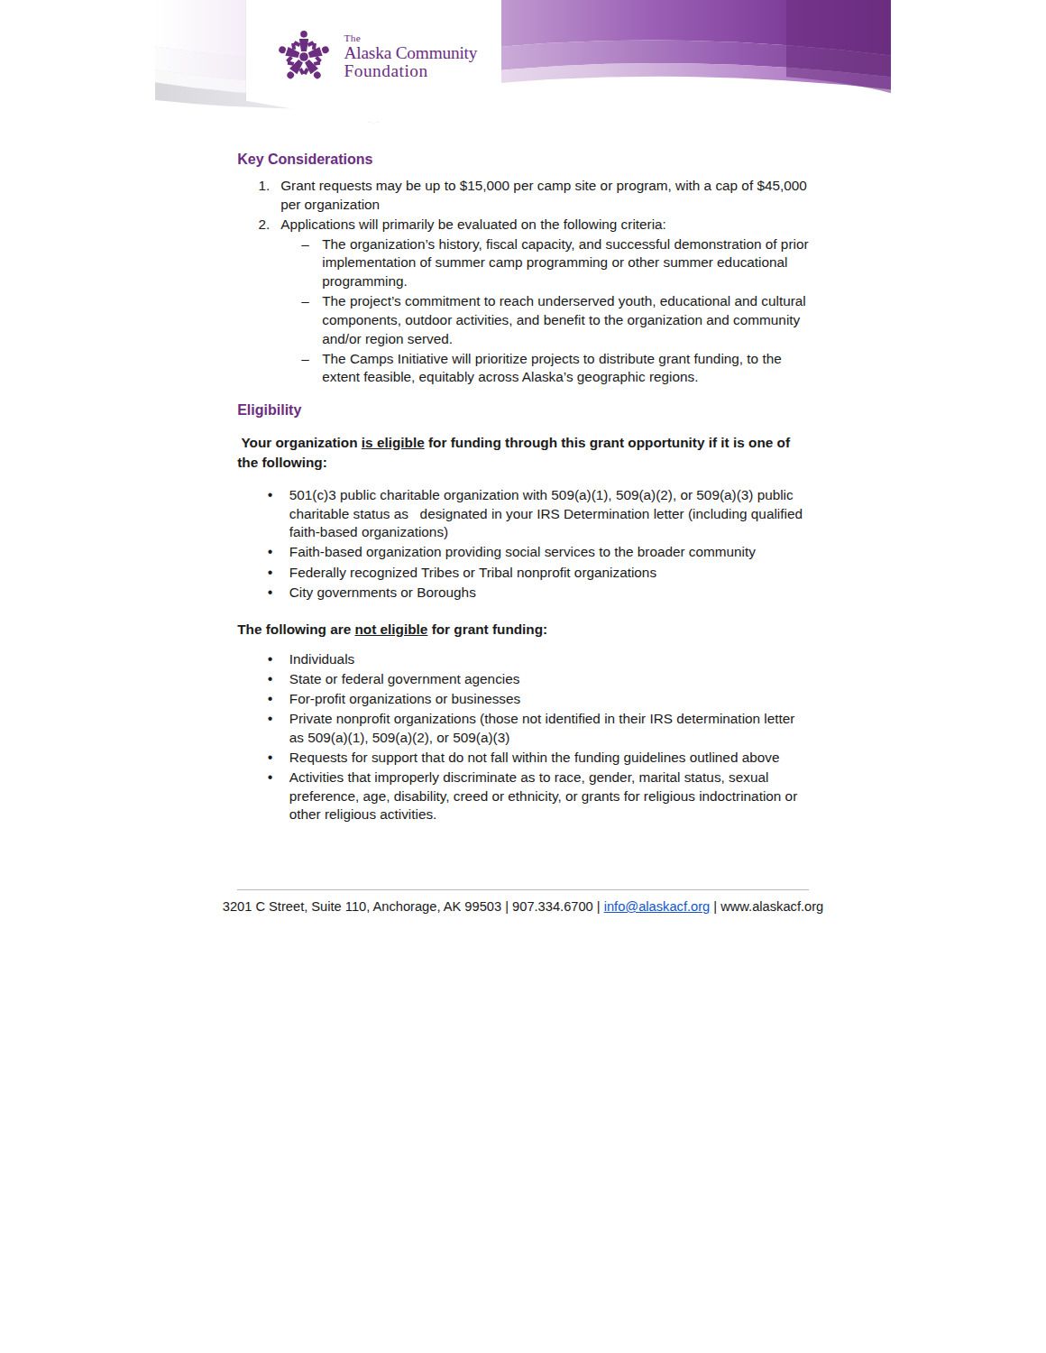The
Alaska Community
Foundation
Key Considerations
Grant requests may be up to $15,000 per camp site or program, with a cap of $45,000 per organization
Applications will primarily be evaluated on the following criteria:
The organization’s history, fiscal capacity, and successful demonstration of prior implementation of summer camp programming or other summer educational programming.
The project’s commitment to reach underserved youth, educational and cultural components, outdoor activities, and benefit to the organization and community and/or region served.
The Camps Initiative will prioritize projects to distribute grant funding, to the extent feasible, equitably across Alaska’s geographic regions.
Eligibility
Your organization is eligible for funding through this grant opportunity if it is one of the following:
501(c)3 public charitable organization with 509(a)(1), 509(a)(2), or 509(a)(3) public charitable status as designated in your IRS Determination letter (including qualified faith-based organizations)
Faith-based organization providing social services to the broader community
Federally recognized Tribes or Tribal nonprofit organizations
City governments or Boroughs
The following are not eligible for grant funding:
Individuals
State or federal government agencies
For-profit organizations or businesses
Private nonprofit organizations (those not identified in their IRS determination letter as 509(a)(1), 509(a)(2), or 509(a)(3)
Requests for support that do not fall within the funding guidelines outlined above
Activities that improperly discriminate as to race, gender, marital status, sexual preference, age, disability, creed or ethnicity, or grants for religious indoctrination or other religious activities.
3201 C Street, Suite 110, Anchorage, AK 99503 | 907.334.6700 | info@alaskacf.org | www.alaskacf.org